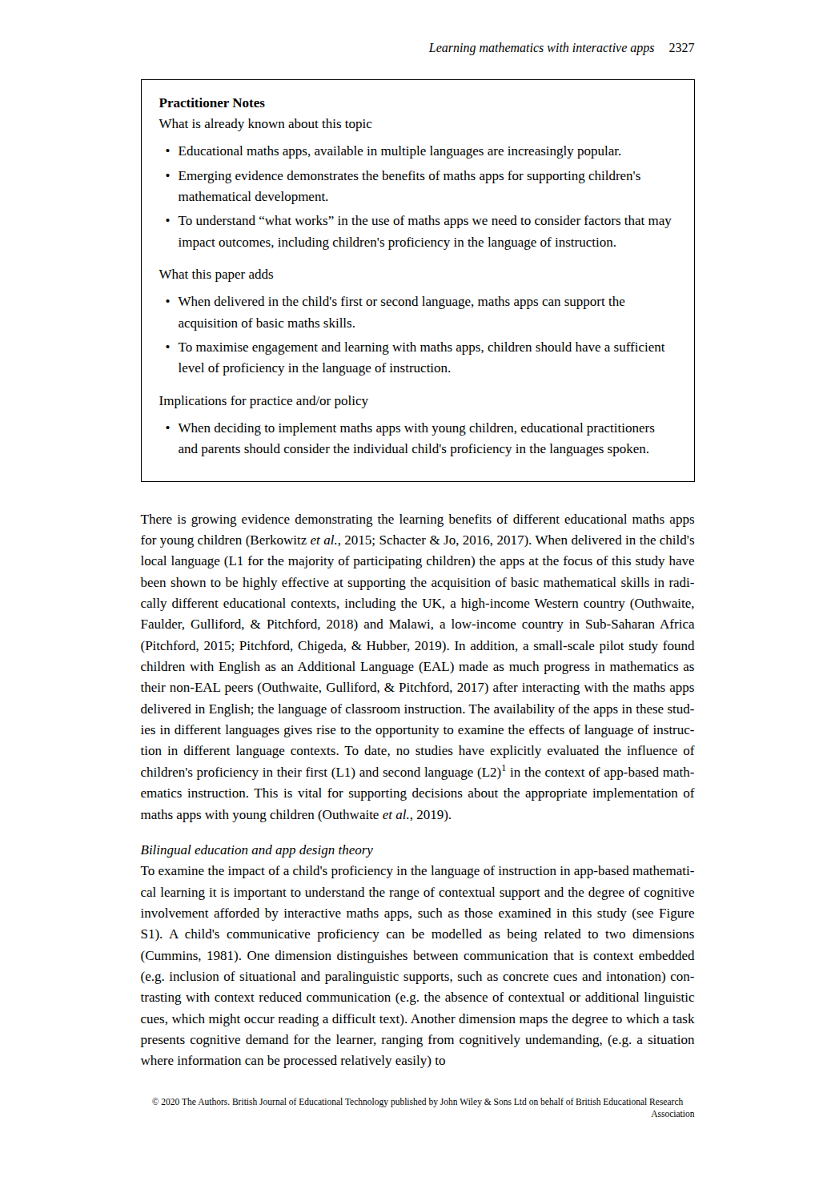Learning mathematics with interactive apps 2327
Practitioner Notes
What is already known about this topic
Educational maths apps, available in multiple languages are increasingly popular.
Emerging evidence demonstrates the benefits of maths apps for supporting children's mathematical development.
To understand “what works” in the use of maths apps we need to consider factors that may impact outcomes, including children's proficiency in the language of instruction.
What this paper adds
When delivered in the child's first or second language, maths apps can support the acquisition of basic maths skills.
To maximise engagement and learning with maths apps, children should have a sufficient level of proficiency in the language of instruction.
Implications for practice and/or policy
When deciding to implement maths apps with young children, educational practitioners and parents should consider the individual child's proficiency in the languages spoken.
There is growing evidence demonstrating the learning benefits of different educational maths apps for young children (Berkowitz et al., 2015; Schacter & Jo, 2016, 2017). When delivered in the child's local language (L1 for the majority of participating children) the apps at the focus of this study have been shown to be highly effective at supporting the acquisition of basic mathematical skills in radically different educational contexts, including the UK, a high-income Western country (Outhwaite, Faulder, Gulliford, & Pitchford, 2018) and Malawi, a low-income country in Sub-Saharan Africa (Pitchford, 2015; Pitchford, Chigeda, & Hubber, 2019). In addition, a small-scale pilot study found children with English as an Additional Language (EAL) made as much progress in mathematics as their non-EAL peers (Outhwaite, Gulliford, & Pitchford, 2017) after interacting with the maths apps delivered in English; the language of classroom instruction. The availability of the apps in these studies in different languages gives rise to the opportunity to examine the effects of language of instruction in different language contexts. To date, no studies have explicitly evaluated the influence of children's proficiency in their first (L1) and second language (L2)1 in the context of app-based mathematics instruction. This is vital for supporting decisions about the appropriate implementation of maths apps with young children (Outhwaite et al., 2019).
Bilingual education and app design theory
To examine the impact of a child's proficiency in the language of instruction in app-based mathematical learning it is important to understand the range of contextual support and the degree of cognitive involvement afforded by interactive maths apps, such as those examined in this study (see Figure S1). A child's communicative proficiency can be modelled as being related to two dimensions (Cummins, 1981). One dimension distinguishes between communication that is context embedded (e.g. inclusion of situational and paralinguistic supports, such as concrete cues and intonation) contrasting with context reduced communication (e.g. the absence of contextual or additional linguistic cues, which might occur reading a difficult text). Another dimension maps the degree to which a task presents cognitive demand for the learner, ranging from cognitively undemanding, (e.g. a situation where information can be processed relatively easily) to
© 2020 The Authors. British Journal of Educational Technology published by John Wiley & Sons Ltd on behalf of British Educational Research Association